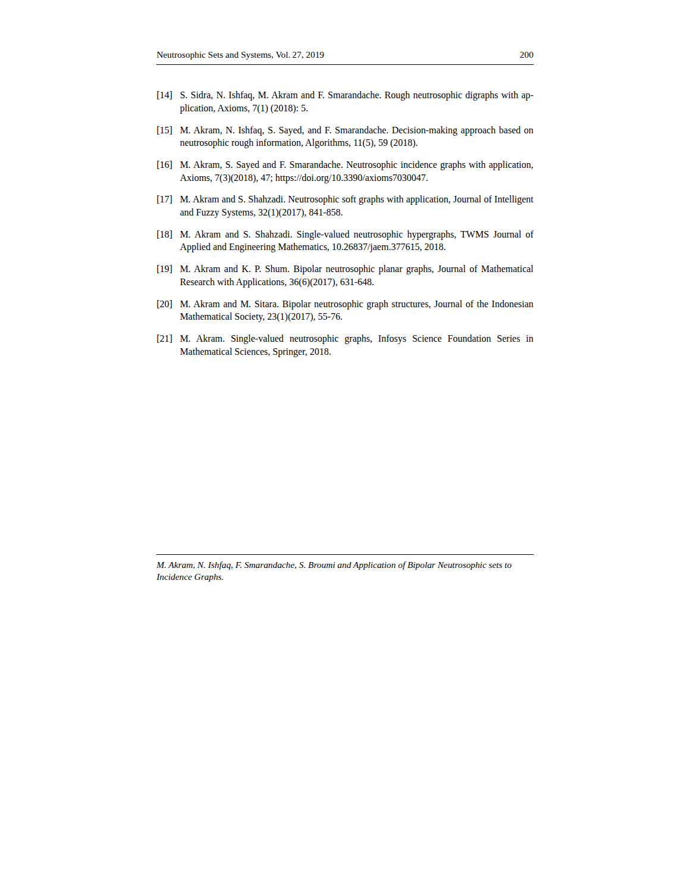Neutrosophic Sets and Systems, Vol. 27, 2019
200
[14] S. Sidra, N. Ishfaq, M. Akram and F. Smarandache. Rough neutrosophic digraphs with application, Axioms, 7(1) (2018): 5.
[15] M. Akram, N. Ishfaq, S. Sayed, and F. Smarandache. Decision-making approach based on neutrosophic rough information, Algorithms, 11(5), 59 (2018).
[16] M. Akram, S. Sayed and F. Smarandache. Neutrosophic incidence graphs with application, Axioms, 7(3)(2018), 47; https://doi.org/10.3390/axioms7030047.
[17] M. Akram and S. Shahzadi. Neutrosophic soft graphs with application, Journal of Intelligent and Fuzzy Systems, 32(1)(2017), 841-858.
[18] M. Akram and S. Shahzadi. Single-valued neutrosophic hypergraphs, TWMS Journal of Applied and Engineering Mathematics, 10.26837/jaem.377615, 2018.
[19] M. Akram and K. P. Shum. Bipolar neutrosophic planar graphs, Journal of Mathematical Research with Applications, 36(6)(2017), 631-648.
[20] M. Akram and M. Sitara. Bipolar neutrosophic graph structures, Journal of the Indonesian Mathematical Society, 23(1)(2017), 55-76.
[21] M. Akram. Single-valued neutrosophic graphs, Infosys Science Foundation Series in Mathematical Sciences, Springer, 2018.
M. Akram, N. Ishfaq, F. Smarandache, S. Broumi and Application of Bipolar Neutrosophic sets to Incidence Graphs.